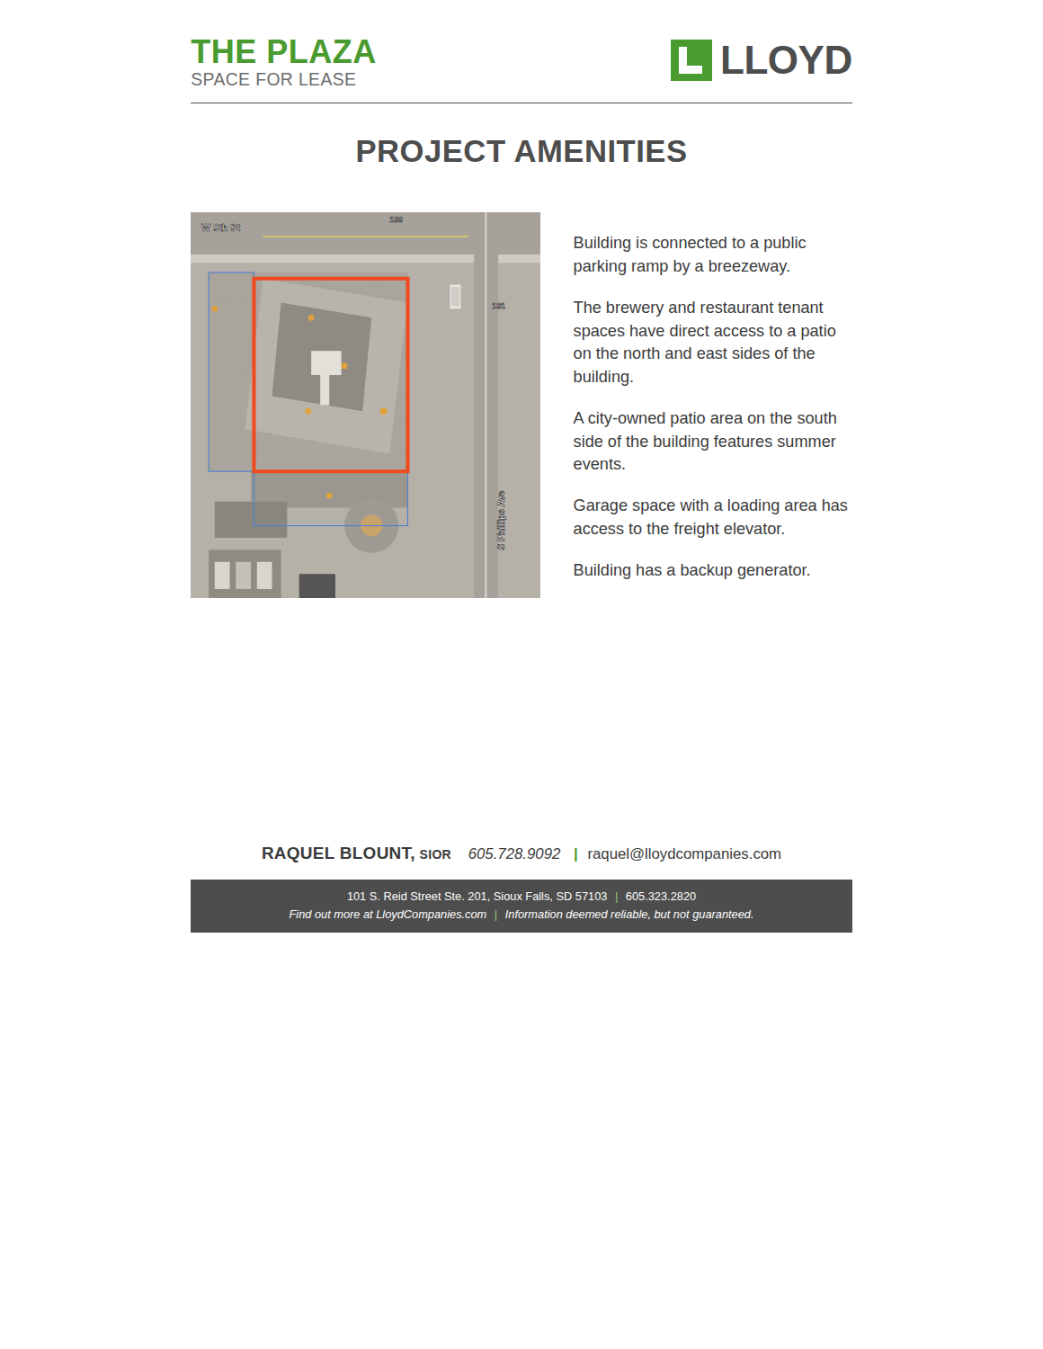THE PLAZA
SPACE FOR LEASE
LLOYD
PROJECT AMENITIES
Building is connected to a public parking ramp by a breezeway.
The brewery and restaurant tenant spaces have direct access to a patio on the north and east sides of the building.
A city-owned patio area on the south side of the building features summer events.
Garage space with a loading area has access to the freight elevator.
Building has a backup generator.
RAQUEL BLOUNT, SIOR 605.728.9092 | raquel@lloydcompanies.com
101 S. Reid Street Ste. 201, Sioux Falls, SD 57103 | 605.323.2820
Find out more at LloydCompanies.com | Information deemed reliable, but not guaranteed.